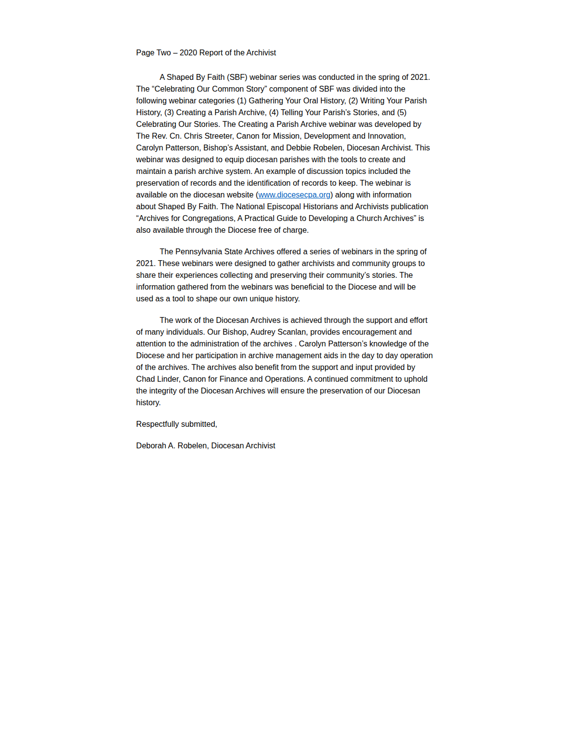Page Two – 2020 Report of the Archivist
A Shaped By Faith (SBF) webinar series was conducted in the spring of 2021. The “Celebrating Our Common Story” component of SBF was divided into the following webinar categories (1) Gathering Your Oral History, (2) Writing Your Parish History, (3) Creating a Parish Archive, (4) Telling Your Parish’s Stories, and (5) Celebrating Our Stories. The Creating a Parish Archive webinar was developed by The Rev. Cn. Chris Streeter, Canon for Mission, Development and Innovation, Carolyn Patterson, Bishop’s Assistant, and Debbie Robelen, Diocesan Archivist. This webinar was designed to equip diocesan parishes with the tools to create and maintain a parish archive system. An example of discussion topics included the preservation of records and the identification of records to keep. The webinar is available on the diocesan website (www.diocesecpa.org) along with information about Shaped By Faith. The National Episcopal Historians and Archivists publication “Archives for Congregations, A Practical Guide to Developing a Church Archives” is also available through the Diocese free of charge.
The Pennsylvania State Archives offered a series of webinars in the spring of 2021. These webinars were designed to gather archivists and community groups to share their experiences collecting and preserving their community’s stories. The information gathered from the webinars was beneficial to the Diocese and will be used as a tool to shape our own unique history.
The work of the Diocesan Archives is achieved through the support and effort of many individuals. Our Bishop, Audrey Scanlan, provides encouragement and attention to the administration of the archives . Carolyn Patterson’s knowledge of the Diocese and her participation in archive management aids in the day to day operation of the archives. The archives also benefit from the support and input provided by Chad Linder, Canon for Finance and Operations. A continued commitment to uphold the integrity of the Diocesan Archives will ensure the preservation of our Diocesan history.
Respectfully submitted,
Deborah A. Robelen, Diocesan Archivist